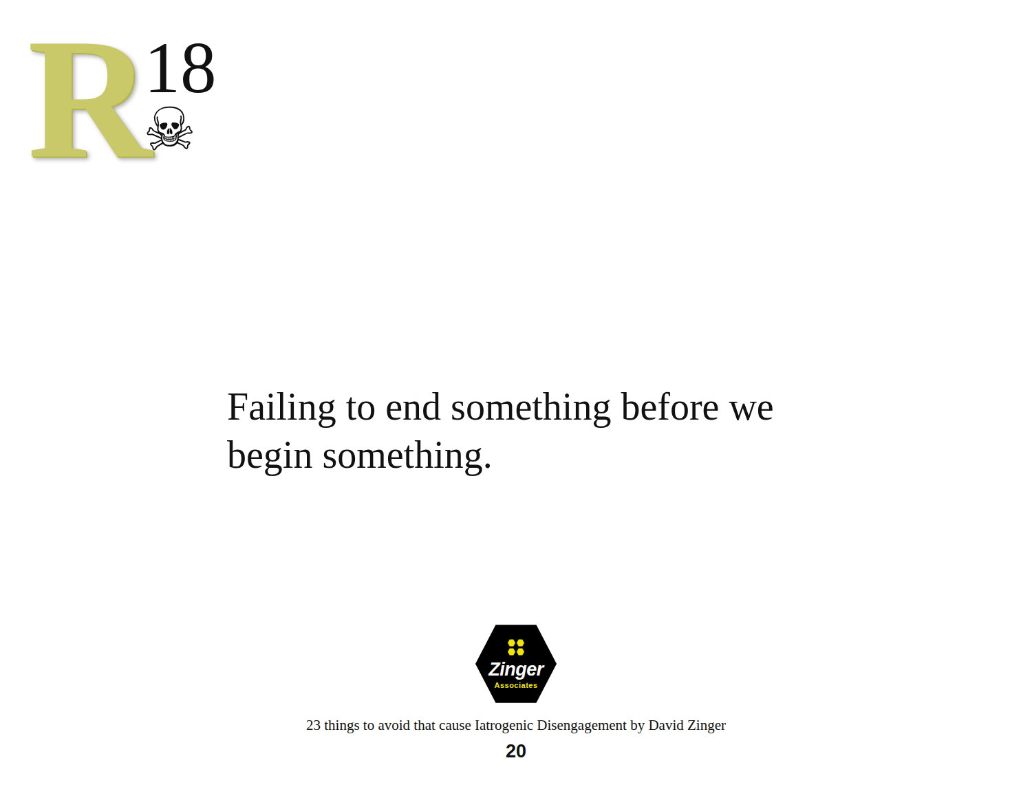R 18 ☠
Failing to end something before we begin something.
Zinger Associates
23 things to avoid that cause Iatrogenic Disengagement by David Zinger
20